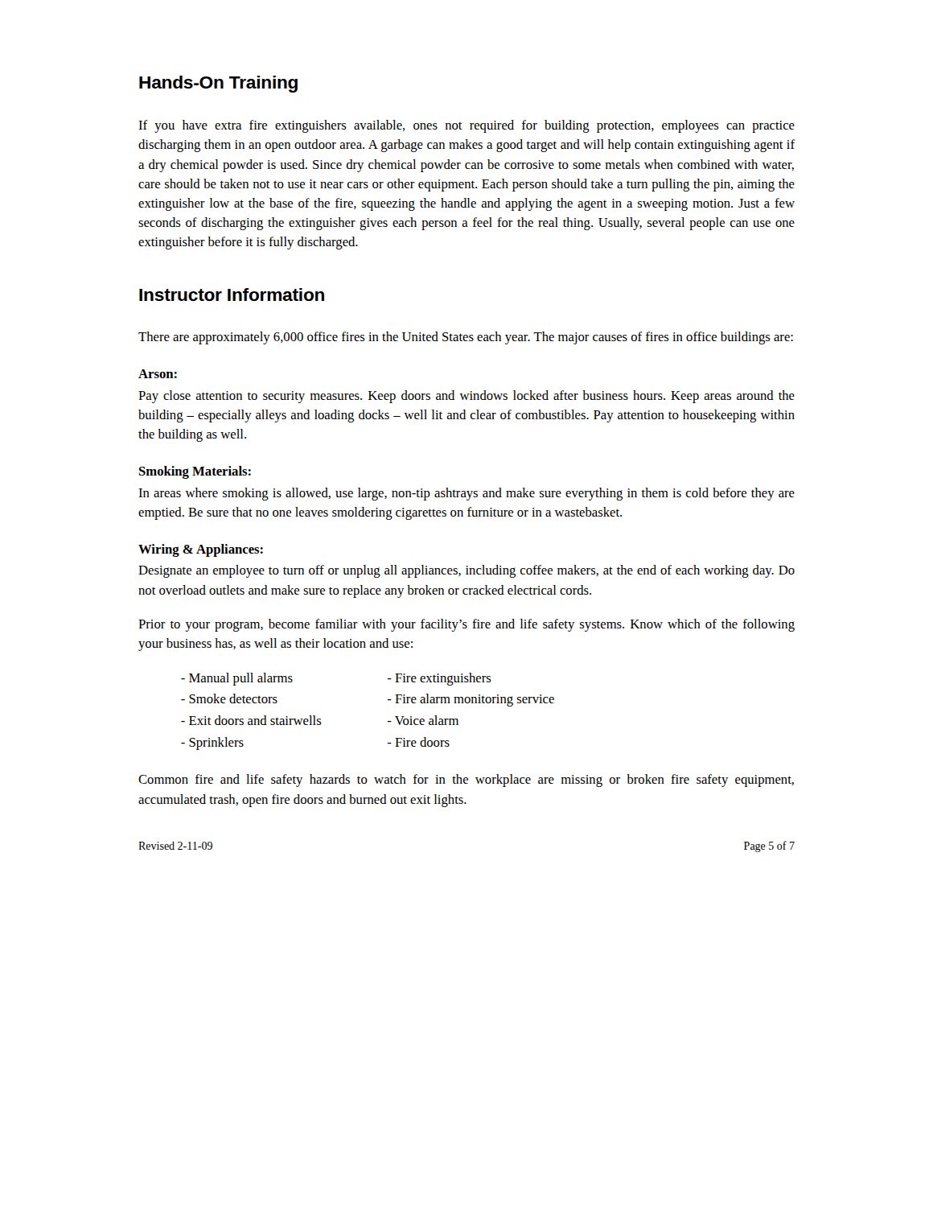Hands-On Training
If you have extra fire extinguishers available, ones not required for building protection, employees can practice discharging them in an open outdoor area. A garbage can makes a good target and will help contain extinguishing agent if a dry chemical powder is used. Since dry chemical powder can be corrosive to some metals when combined with water, care should be taken not to use it near cars or other equipment. Each person should take a turn pulling the pin, aiming the extinguisher low at the base of the fire, squeezing the handle and applying the agent in a sweeping motion. Just a few seconds of discharging the extinguisher gives each person a feel for the real thing. Usually, several people can use one extinguisher before it is fully discharged.
Instructor Information
There are approximately 6,000 office fires in the United States each year. The major causes of fires in office buildings are:
Arson:
Pay close attention to security measures. Keep doors and windows locked after business hours. Keep areas around the building – especially alleys and loading docks – well lit and clear of combustibles. Pay attention to housekeeping within the building as well.
Smoking Materials:
In areas where smoking is allowed, use large, non-tip ashtrays and make sure everything in them is cold before they are emptied. Be sure that no one leaves smoldering cigarettes on furniture or in a wastebasket.
Wiring & Appliances:
Designate an employee to turn off or unplug all appliances, including coffee makers, at the end of each working day. Do not overload outlets and make sure to replace any broken or cracked electrical cords.
Prior to your program, become familiar with your facility’s fire and life safety systems. Know which of the following your business has, as well as their location and use:
| - Manual pull alarms | - Fire extinguishers |
| - Smoke detectors | - Fire alarm monitoring service |
| - Exit doors and stairwells | - Voice alarm |
| - Sprinklers | - Fire doors |
Common fire and life safety hazards to watch for in the workplace are missing or broken fire safety equipment, accumulated trash, open fire doors and burned out exit lights.
Revised 2-11-09 Page 5 of 7